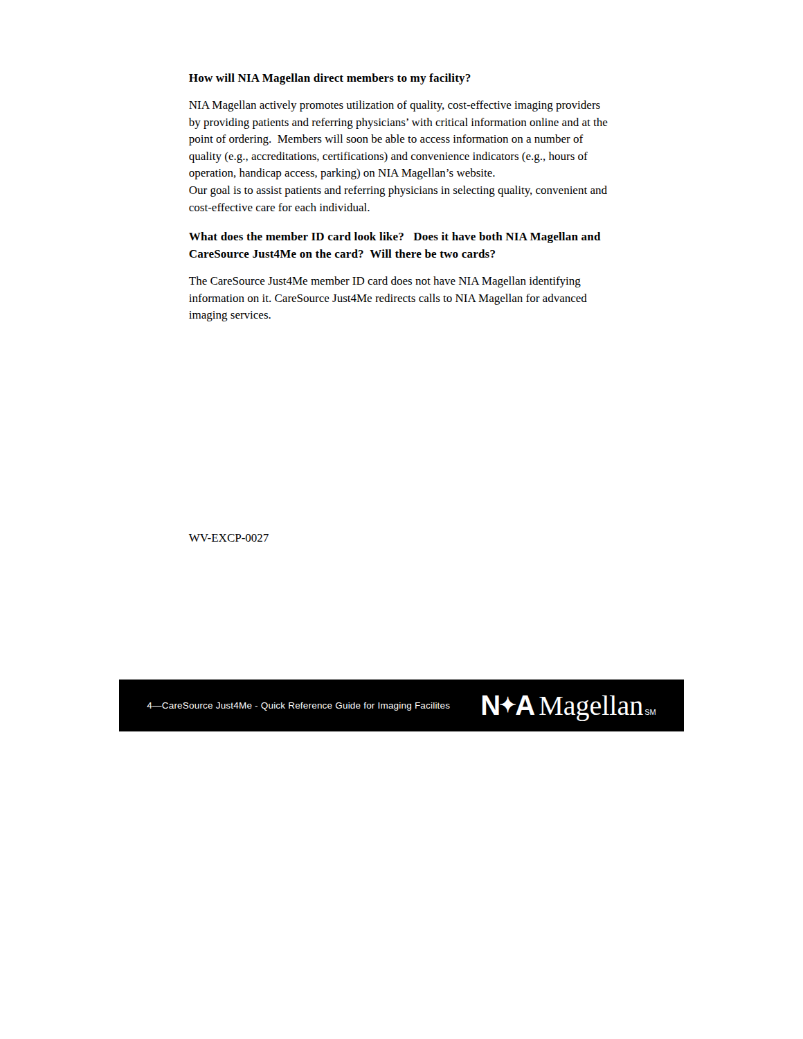How will NIA Magellan direct members to my facility?
NIA Magellan actively promotes utilization of quality, cost-effective imaging providers by providing patients and referring physicians’ with critical information online and at the point of ordering. Members will soon be able to access information on a number of quality (e.g., accreditations, certifications) and convenience indicators (e.g., hours of operation, handicap access, parking) on NIA Magellan’s website.
Our goal is to assist patients and referring physicians in selecting quality, convenient and cost-effective care for each individual.
What does the member ID card look like? Does it have both NIA Magellan and CareSource Just4Me on the card? Will there be two cards?
The CareSource Just4Me member ID card does not have NIA Magellan identifying information on it. CareSource Just4Me redirects calls to NIA Magellan for advanced imaging services.
WV-EXCP-0027
4—CareSource Just4Me - Quick Reference Guide for Imaging Facilites
N✦A Magellan SM